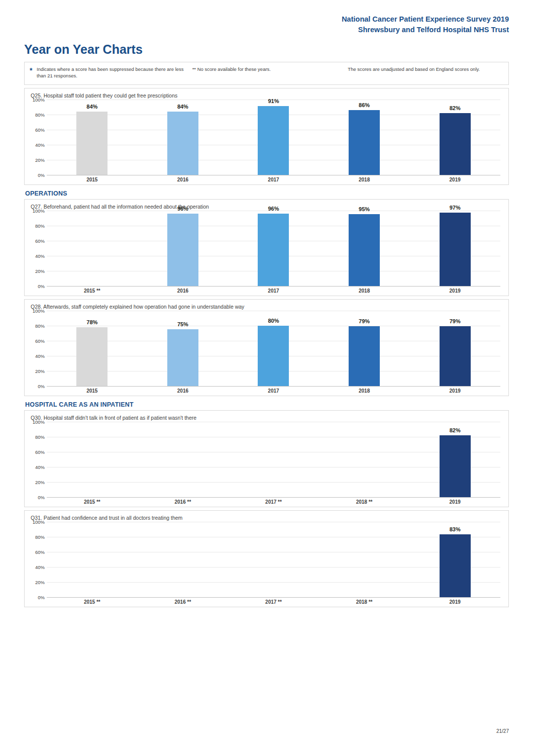National Cancer Patient Experience Survey 2019
Shrewsbury and Telford Hospital NHS Trust
Year on Year Charts
* Indicates where a score has been suppressed because there are less than 21 responses.
** No score available for these years.
The scores are unadjusted and based on England scores only.
Q25. Hospital staff told patient they could get free prescriptions
100%
80%
60%
40%
20%
0%
84%
84%
91%
86%
82%
2015
2016
2017
2018
2019
Operations
Q27. Beforehand, patient had all the information needed about the operation
100%
80%
60%
40%
20%
0%
96%
96%
95%
97%
2015 **
2016
2017
2018
2019
Q28. Afterwards, staff completely explained how operation had gone in understandable way
100%
80%
60%
40%
20%
0%
78%
75%
80%
79%
79%
2015
2016
2017
2018
2019
Hospital care as an inpatient
Q30. Hospital staff didn't talk in front of patient as if patient wasn't there
100%
80%
60%
40%
20%
0%
82%
2015 **
2016 **
2017 **
2018 **
2019
Q31. Patient had confidence and trust in all doctors treating them
100%
80%
60%
40%
20%
0%
83%
2015 **
2016 **
2017 **
2018 **
2019
21/27